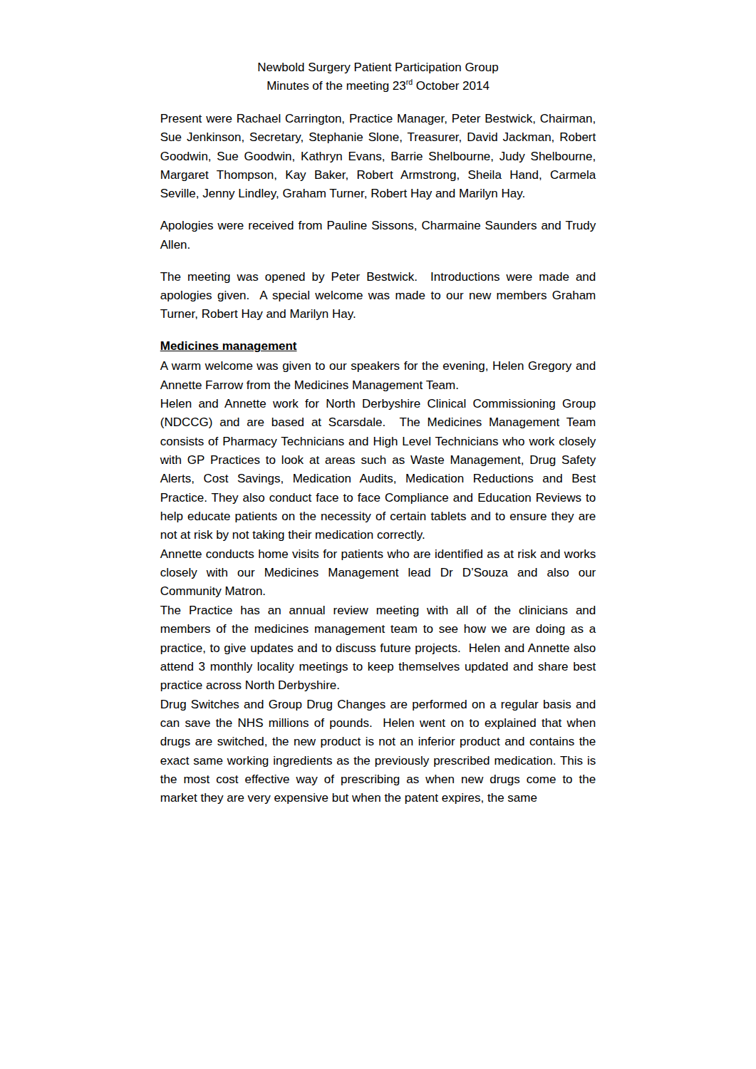Newbold Surgery Patient Participation Group
Minutes of the meeting 23rd October 2014
Present were Rachael Carrington, Practice Manager, Peter Bestwick, Chairman, Sue Jenkinson, Secretary, Stephanie Slone, Treasurer, David Jackman, Robert Goodwin, Sue Goodwin, Kathryn Evans, Barrie Shelbourne, Judy Shelbourne, Margaret Thompson, Kay Baker, Robert Armstrong, Sheila Hand, Carmela Seville, Jenny Lindley, Graham Turner, Robert Hay and Marilyn Hay.
Apologies were received from Pauline Sissons, Charmaine Saunders and Trudy Allen.
The meeting was opened by Peter Bestwick. Introductions were made and apologies given. A special welcome was made to our new members Graham Turner, Robert Hay and Marilyn Hay.
Medicines management
A warm welcome was given to our speakers for the evening, Helen Gregory and Annette Farrow from the Medicines Management Team.
Helen and Annette work for North Derbyshire Clinical Commissioning Group (NDCCG) and are based at Scarsdale. The Medicines Management Team consists of Pharmacy Technicians and High Level Technicians who work closely with GP Practices to look at areas such as Waste Management, Drug Safety Alerts, Cost Savings, Medication Audits, Medication Reductions and Best Practice. They also conduct face to face Compliance and Education Reviews to help educate patients on the necessity of certain tablets and to ensure they are not at risk by not taking their medication correctly.
Annette conducts home visits for patients who are identified as at risk and works closely with our Medicines Management lead Dr D’Souza and also our Community Matron.
The Practice has an annual review meeting with all of the clinicians and members of the medicines management team to see how we are doing as a practice, to give updates and to discuss future projects. Helen and Annette also attend 3 monthly locality meetings to keep themselves updated and share best practice across North Derbyshire.
Drug Switches and Group Drug Changes are performed on a regular basis and can save the NHS millions of pounds. Helen went on to explained that when drugs are switched, the new product is not an inferior product and contains the exact same working ingredients as the previously prescribed medication. This is the most cost effective way of prescribing as when new drugs come to the market they are very expensive but when the patent expires, the same